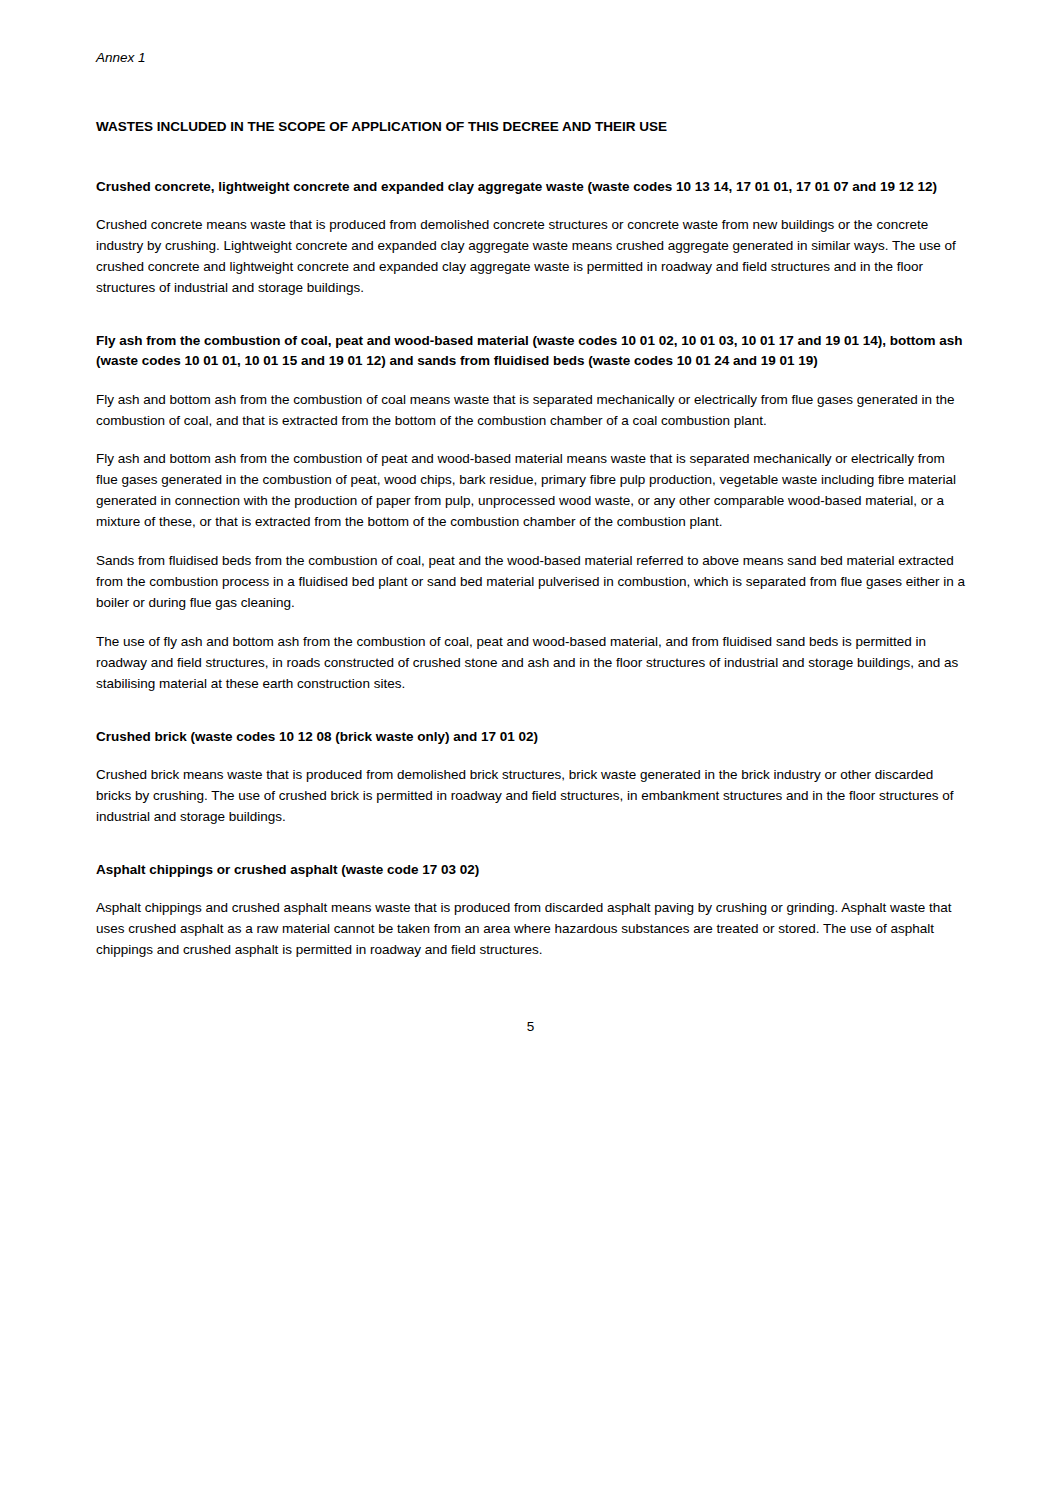Annex 1
WASTES INCLUDED IN THE SCOPE OF APPLICATION OF THIS DECREE AND THEIR USE
Crushed concrete, lightweight concrete and expanded clay aggregate waste (waste codes 10 13 14, 17 01 01, 17 01 07 and 19 12 12)
Crushed concrete means waste that is produced from demolished concrete structures or concrete waste from new buildings or the concrete industry by crushing. Lightweight concrete and expanded clay aggregate waste means crushed aggregate generated in similar ways. The use of crushed concrete and lightweight concrete and expanded clay aggregate waste is permitted in roadway and field structures and in the floor structures of industrial and storage buildings.
Fly ash from the combustion of coal, peat and wood-based material (waste codes 10 01 02, 10 01 03, 10 01 17 and 19 01 14), bottom ash (waste codes 10 01 01, 10 01 15 and 19 01 12) and sands from fluidised beds (waste codes 10 01 24 and 19 01 19)
Fly ash and bottom ash from the combustion of coal means waste that is separated mechanically or electrically from flue gases generated in the combustion of coal, and that is extracted from the bottom of the combustion chamber of a coal combustion plant.
Fly ash and bottom ash from the combustion of peat and wood-based material means waste that is separated mechanically or electrically from flue gases generated in the combustion of peat, wood chips, bark residue, primary fibre pulp production, vegetable waste including fibre material generated in connection with the production of paper from pulp, unprocessed wood waste, or any other comparable wood-based material, or a mixture of these, or that is extracted from the bottom of the combustion chamber of the combustion plant.
Sands from fluidised beds from the combustion of coal, peat and the wood-based material referred to above means sand bed material extracted from the combustion process in a fluidised bed plant or sand bed material pulverised in combustion, which is separated from flue gases either in a boiler or during flue gas cleaning.
The use of fly ash and bottom ash from the combustion of coal, peat and wood-based material, and from fluidised sand beds is permitted in roadway and field structures, in roads constructed of crushed stone and ash and in the floor structures of industrial and storage buildings, and as stabilising material at these earth construction sites.
Crushed brick (waste codes 10 12 08 (brick waste only) and 17 01 02)
Crushed brick means waste that is produced from demolished brick structures, brick waste generated in the brick industry or other discarded bricks by crushing. The use of crushed brick is permitted in roadway and field structures, in embankment structures and in the floor structures of industrial and storage buildings.
Asphalt chippings or crushed asphalt (waste code 17 03 02)
Asphalt chippings and crushed asphalt means waste that is produced from discarded asphalt paving by crushing or grinding. Asphalt waste that uses crushed asphalt as a raw material cannot be taken from an area where hazardous substances are treated or stored. The use of asphalt chippings and crushed asphalt is permitted in roadway and field structures.
5